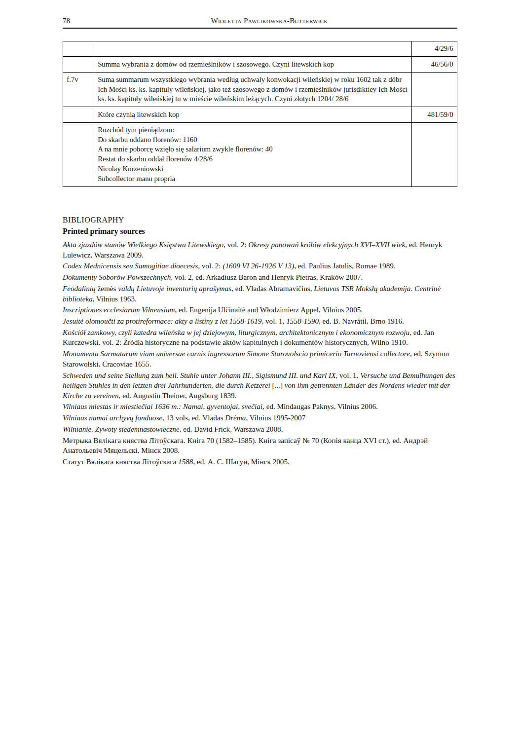78 Wioletta Pawlikowska-Butterwick
| | | 4/29/6 |
| | Summa wybrania z domów od rzemieślników i szosowego. Czyni litewskich kop | 46/56/0 |
| f.7v | Suma summarum wszystkiego wybrania według uchwały konwokacji wileńskiej w roku 1602 tak z dóbr Ich Mości ks. ks. kapituły wileńskiej, jako też szosowego z domów i rzemieślników jurisdiktiey Ich Mości ks. ks. kapituły wileńskiej tu w mieście wileńskim leżących. Czyni złotych 1204/ 28/6 | |
| | Które czynią litewskich kop | 481/59/0 |
| | Rozchód tym pieniądzom: Do skarbu oddano florenów: 1160 A na mnie poborcę wzięło się salarium zwykle florenów: 40 Restat do skarbu oddał florenów 4/28/6 Nicolay Korzeniowski Subcollector manu propria | |
BIBLIOGRAPHY
Printed primary sources
Akta zjazdów stanów Wielkiego Księstwa Litewskiego, vol. 2: Okresy panowań królów elekcyjnych XVI–XVII wiek, ed. Henryk Lulewicz, Warszawa 2009.
Codex Mednicensis seu Samogitiae dioecesis, vol. 2: (1609 VI 26-1926 V 13), ed. Paulius Jatulis, Romae 1989.
Dokumenty Soborów Powszechnych, vol. 2, ed. Arkadiusz Baron and Henryk Pietras, Kraków 2007.
Feodalinių žemės valdų Lietuvoje inventorių aprašymas, ed. Vladas Abramavičius, Lietuvos TSR Mokslų akademija. Centrinė biblioteka, Vilnius 1963.
Inscriptiones ecclesiarum Vilnensium, ed. Eugenija Ulčinaitė and Włodzimierz Appel, Vilnius 2005.
Jesuité olomoučtí za protireformace: akty a listiny z let 1558-1619, vol. 1, 1558-1590, ed. B. Navrátil, Brno 1916.
Kościół zamkowy, czyli katedra wileńska w jej dziejowym, liturgicznym, architektonicznym i ekonomicznym rozwoju, ed. Jan Kurczewski, vol. 2: Źródła historyczne na podstawie aktów kapitulnych i dokumentów historycznych, Wilno 1910.
Monumenta Sarmatarum viam universae carnis ingressorum Simone Starovolscio primicerio Tarnoviensi collectore, ed. Szymon Starowolski, Cracoviae 1655.
Schweden und seine Stellung zum heil. Stuhle unter Johann III., Sigismund III. und Karl IX, vol. 1, Versuche und Bemuǐhungen des heiligen Stuhles in den letzten drei Jahrhunderten, die durch Ketzerei [...] von ihm getrennten Länder des Nordens wieder mit der Kirche zu vereinen, ed. Augustin Theiner, Augsburg 1839.
Vilniaus miestas ir miestiečiai 1636 m.: Namai, gyventojai, svečiai, ed. Mindaugas Paknys, Vilnius 2006.
Vilniaus namai archyvų fonduose, 13 vols, ed. Vladas Drėma, Vilnius 1995-2007
Wilnianie. Żywoty siedemnastowieczne, ed. David Frick, Warszawa 2008.
Метрыка Вялікага княства Літоўскага. Кніга 70 (1582–1585). Кніга запісаў № 70 (Копія канца XVI ст.), ed. Андрэй Анатольевіч Мяцельскі, Мінск 2008.
Статут Вялікага княства Літоўскага 1588, ed. А. С. Шагун, Мінск 2005.